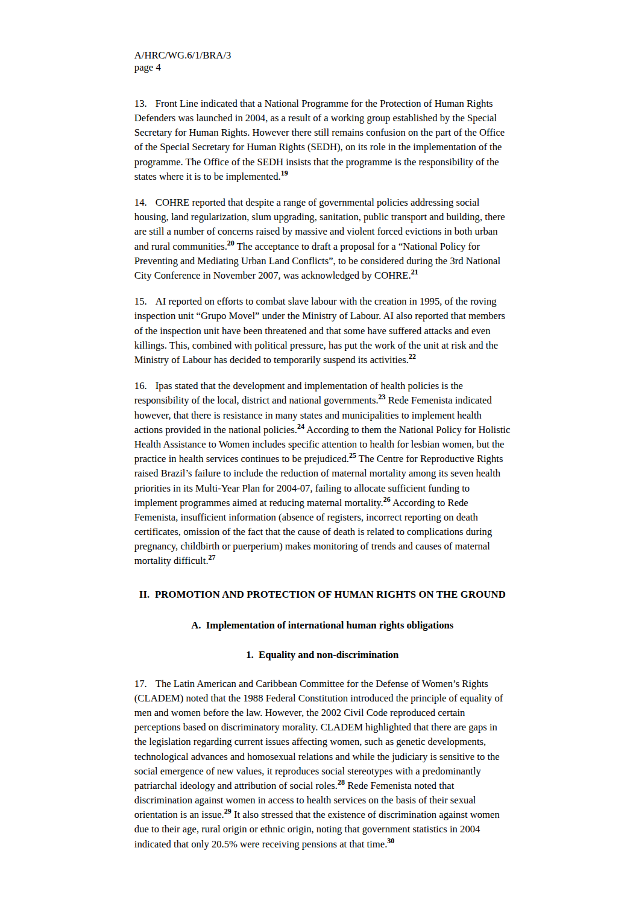A/HRC/WG.6/1/BRA/3
page 4
13. Front Line indicated that a National Programme for the Protection of Human Rights Defenders was launched in 2004, as a result of a working group established by the Special Secretary for Human Rights. However there still remains confusion on the part of the Office of the Special Secretary for Human Rights (SEDH), on its role in the implementation of the programme. The Office of the SEDH insists that the programme is the responsibility of the states where it is to be implemented.19
14. COHRE reported that despite a range of governmental policies addressing social housing, land regularization, slum upgrading, sanitation, public transport and building, there are still a number of concerns raised by massive and violent forced evictions in both urban and rural communities.20 The acceptance to draft a proposal for a “National Policy for Preventing and Mediating Urban Land Conflicts”, to be considered during the 3rd National City Conference in November 2007, was acknowledged by COHRE.21
15. AI reported on efforts to combat slave labour with the creation in 1995, of the roving inspection unit “Grupo Movel” under the Ministry of Labour. AI also reported that members of the inspection unit have been threatened and that some have suffered attacks and even killings. This, combined with political pressure, has put the work of the unit at risk and the Ministry of Labour has decided to temporarily suspend its activities.22
16. Ipas stated that the development and implementation of health policies is the responsibility of the local, district and national governments.23 Rede Femenista indicated however, that there is resistance in many states and municipalities to implement health actions provided in the national policies.24 According to them the National Policy for Holistic Health Assistance to Women includes specific attention to health for lesbian women, but the practice in health services continues to be prejudiced.25 The Centre for Reproductive Rights raised Brazil’s failure to include the reduction of maternal mortality among its seven health priorities in its Multi-Year Plan for 2004-07, failing to allocate sufficient funding to implement programmes aimed at reducing maternal mortality.26 According to Rede Femenista, insufficient information (absence of registers, incorrect reporting on death certificates, omission of the fact that the cause of death is related to complications during pregnancy, childbirth or puerperium) makes monitoring of trends and causes of maternal mortality difficult.27
II. PROMOTION AND PROTECTION OF HUMAN RIGHTS ON THE GROUND
A. Implementation of international human rights obligations
1. Equality and non-discrimination
17. The Latin American and Caribbean Committee for the Defense of Women’s Rights (CLADEM) noted that the 1988 Federal Constitution introduced the principle of equality of men and women before the law. However, the 2002 Civil Code reproduced certain perceptions based on discriminatory morality. CLADEM highlighted that there are gaps in the legislation regarding current issues affecting women, such as genetic developments, technological advances and homosexual relations and while the judiciary is sensitive to the social emergence of new values, it reproduces social stereotypes with a predominantly patriarchal ideology and attribution of social roles.28 Rede Femenista noted that discrimination against women in access to health services on the basis of their sexual orientation is an issue.29 It also stressed that the existence of discrimination against women due to their age, rural origin or ethnic origin, noting that government statistics in 2004 indicated that only 20.5% were receiving pensions at that time.30